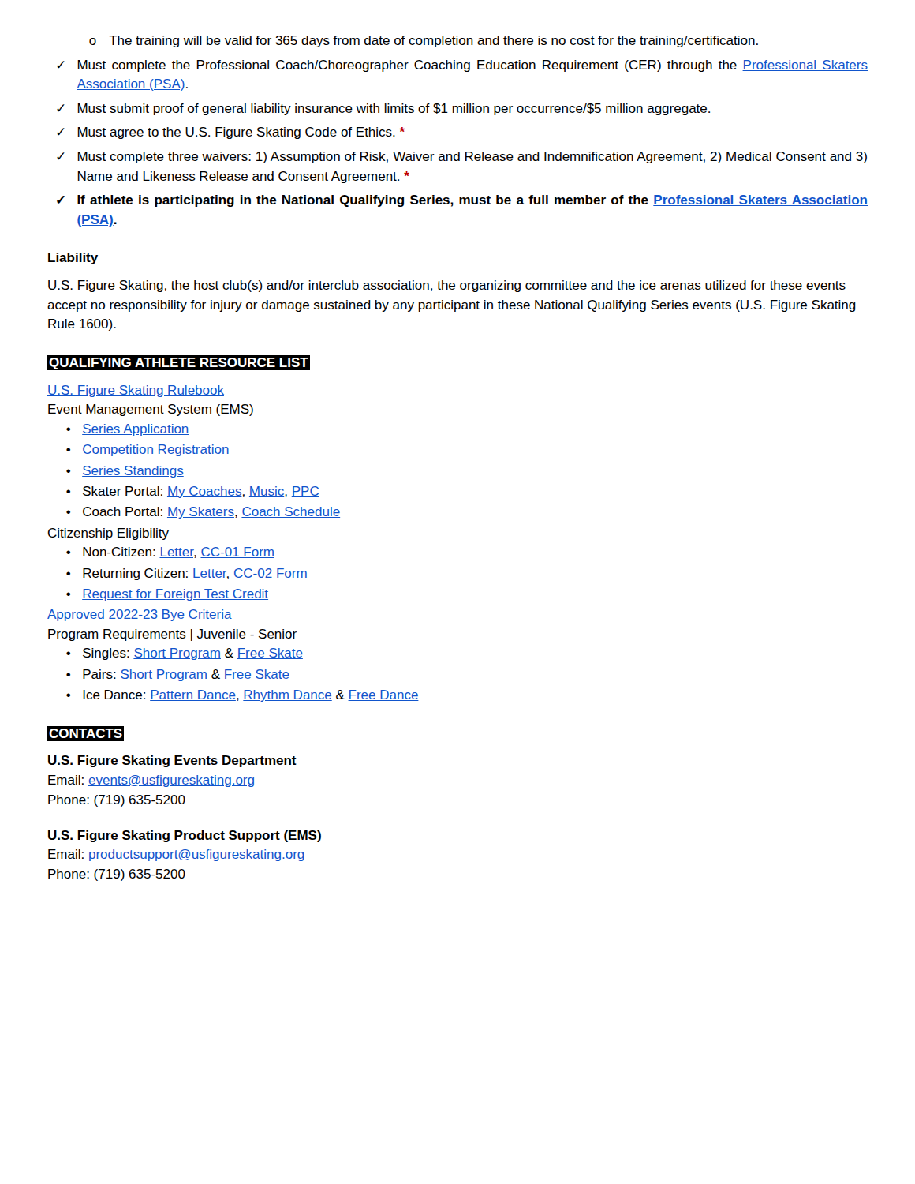The training will be valid for 365 days from date of completion and there is no cost for the training/certification.
Must complete the Professional Coach/Choreographer Coaching Education Requirement (CER) through the Professional Skaters Association (PSA).
Must submit proof of general liability insurance with limits of $1 million per occurrence/$5 million aggregate.
Must agree to the U.S. Figure Skating Code of Ethics. *
Must complete three waivers: 1) Assumption of Risk, Waiver and Release and Indemnification Agreement, 2) Medical Consent and 3) Name and Likeness Release and Consent Agreement. *
If athlete is participating in the National Qualifying Series, must be a full member of the Professional Skaters Association (PSA).
Liability
U.S. Figure Skating, the host club(s) and/or interclub association, the organizing committee and the ice arenas utilized for these events accept no responsibility for injury or damage sustained by any participant in these National Qualifying Series events (U.S. Figure Skating Rule 1600).
QUALIFYING ATHLETE RESOURCE LIST
U.S. Figure Skating Rulebook
Event Management System (EMS)
Series Application
Competition Registration
Series Standings
Skater Portal: My Coaches, Music, PPC
Coach Portal: My Skaters, Coach Schedule
Citizenship Eligibility
Non-Citizen: Letter, CC-01 Form
Returning Citizen: Letter, CC-02 Form
Request for Foreign Test Credit
Approved 2022-23 Bye Criteria
Program Requirements | Juvenile - Senior
Singles: Short Program & Free Skate
Pairs: Short Program & Free Skate
Ice Dance: Pattern Dance, Rhythm Dance & Free Dance
CONTACTS
U.S. Figure Skating Events Department
Email: events@usfigureskating.org
Phone: (719) 635-5200
U.S. Figure Skating Product Support (EMS)
Email: productsupport@usfigureskating.org
Phone: (719) 635-5200